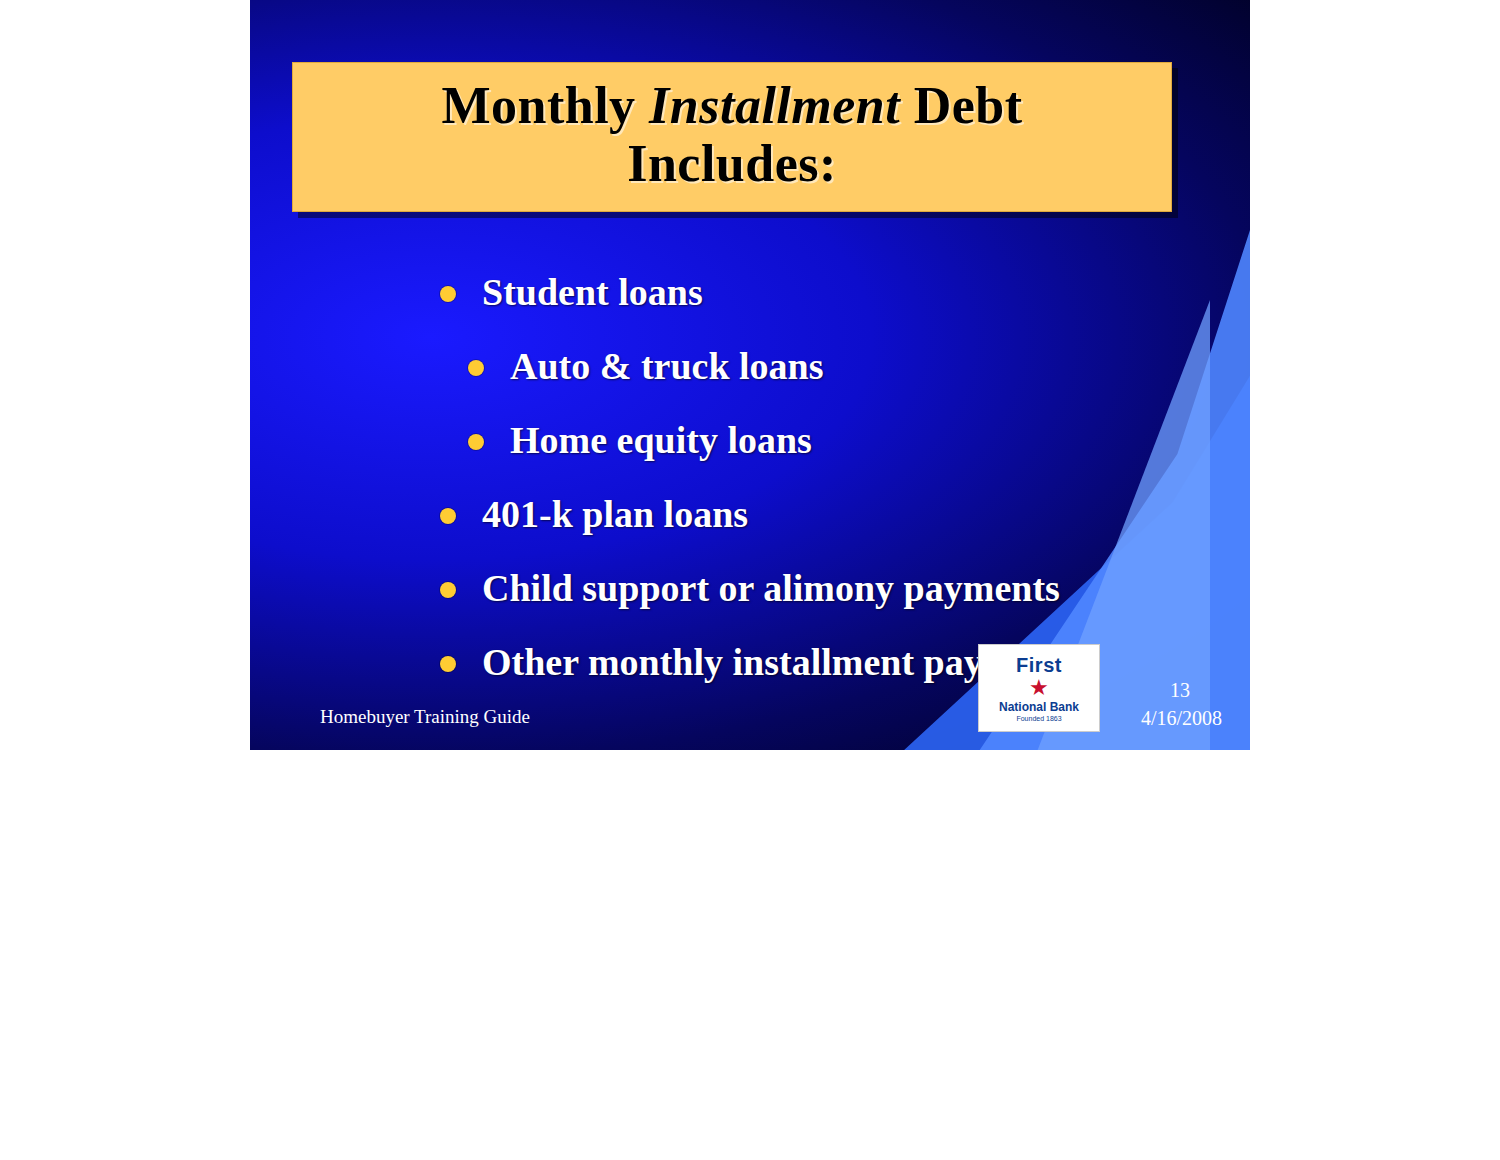Monthly Installment Debt
Includes:
Student loans
Auto & truck loans
Home equity loans
401-k plan loans
Child support or alimony payments
Other monthly installment payments
Homebuyer Training Guide
First
★
National Bank
Founded 1863
13
4/16/2008